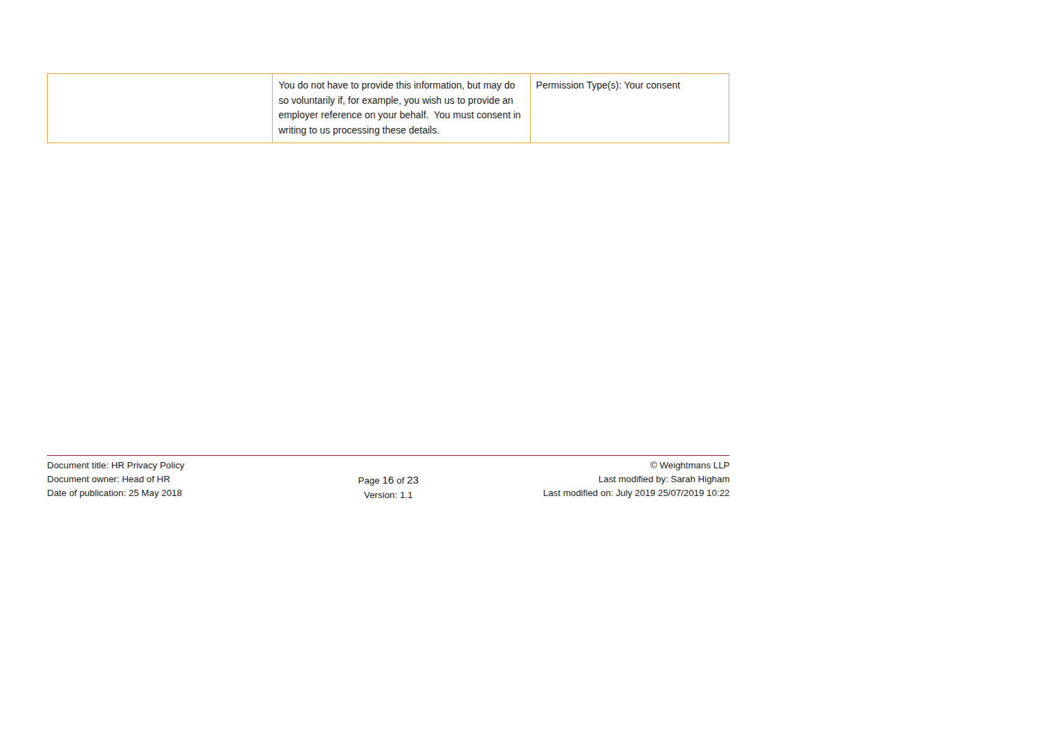| | You do not have to provide this information, but may do so voluntarily if, for example, you wish us to provide an employer reference on your behalf. You must consent in writing to us processing these details. | Permission Type(s): Your consent |
Document title: HR Privacy Policy
Document owner: Head of HR
Date of publication: 25 May 2018
Page 16 of 23
Version: 1.1
© Weightmans LLP
Last modified by: Sarah Higham
Last modified on: July 2019 25/07/2019 10:22